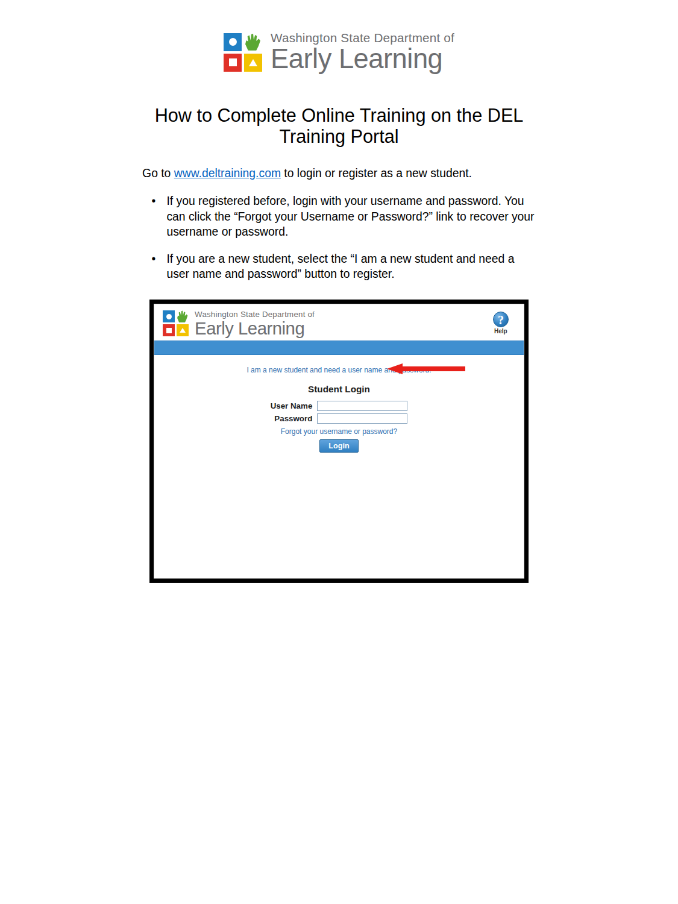Washington State Department of
Early Learning
How to Complete Online Training on the DEL Training Portal
Go to www.deltraining.com to login or register as a new student.
If you registered before, login with your username and password. You can click the “Forgot your Username or Password?” link to recover your username or password.
If you are a new student, select the “I am a new student and need a user name and password” button to register.
Washington State Department of
Early Learning
?
Help
I am a new student and need a user name and password.
Student Login
| User Name | |
| Password | |
Forgot your username or password?
Login